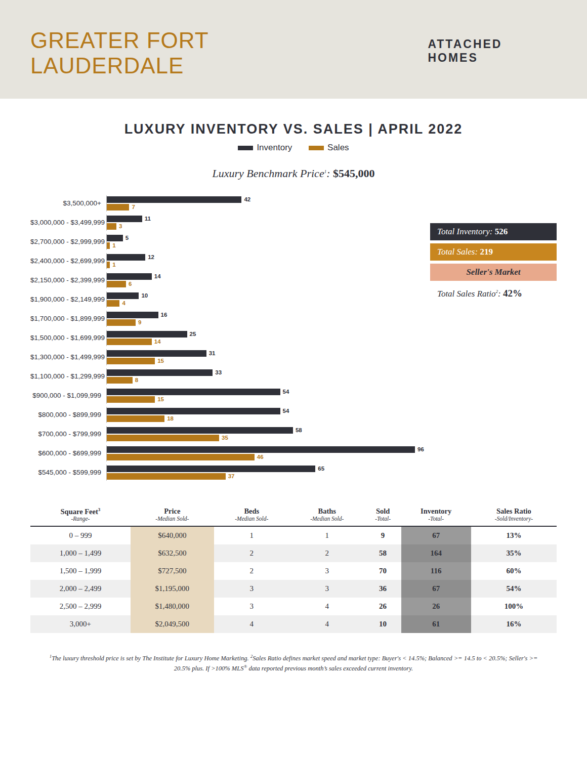Greater Fort Lauderdale
Attached Homes
Luxury Inventory vs. Sales | April 2022
Inventory Sales
Luxury Benchmark Price1: $545,000
$3,500,000+
42
7
$3,000,000 - $3,499,999
11
3
$2,700,000 - $2,999,999
5
1
$2,400,000 - $2,699,999
12
1
$2,150,000 - $2,399,999
14
6
$1,900,000 - $2,149,999
10
4
$1,700,000 - $1,899,999
16
9
$1,500,000 - $1,699,999
25
14
$1,300,000 - $1,499,999
31
15
$1,100,000 - $1,299,999
33
8
$900,000 - $1,099,999
54
15
$800,000 - $899,999
54
18
$700,000 - $799,999
58
35
$600,000 - $699,999
96
46
$545,000 - $599,999
65
37
Total Inventory: 526
Total Sales: 219
Seller's Market
Total Sales Ratio2: 42%
| Square Feet 3 -Range- | Price -Median Sold- | Beds -Median Sold- | Baths -Median Sold- | Sold -Total- | Inventory -Total- | Sales Ratio -Sold/Inventory- |
| --- | --- | --- | --- | --- | --- | --- |
| 0 – 999 | $640,000 | 1 | 1 | 9 | 67 | 13% |
| 1,000 – 1,499 | $632,500 | 2 | 2 | 58 | 164 | 35% |
| 1,500 – 1,999 | $727,500 | 2 | 3 | 70 | 116 | 60% |
| 2,000 – 2,499 | $1,195,000 | 3 | 3 | 36 | 67 | 54% |
| 2,500 – 2,999 | $1,480,000 | 3 | 4 | 26 | 26 | 100% |
| 3,000+ | $2,049,500 | 4 | 4 | 10 | 61 | 16% |
1The luxury threshold price is set by The Institute for Luxury Home Marketing. 2Sales Ratio defines market speed and market type: Buyer's < 14.5%; Balanced >= 14.5 to < 20.5%; Seller's >= 20.5% plus. If >100% MLS® data reported previous month’s sales exceeded current inventory.